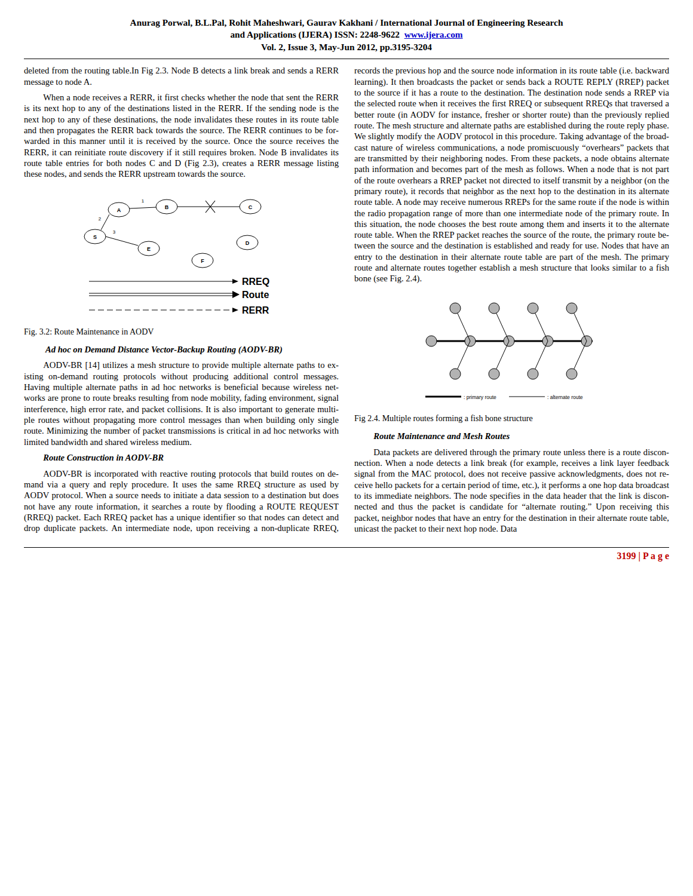Anurag Porwal, B.L.Pal, Rohit Maheshwari, Gaurav Kakhani / International Journal of Engineering Research
and Applications (IJERA) ISSN: 2248-9622 www.ijera.com
Vol. 2, Issue 3, May-Jun 2012, pp.3195-3204
deleted from the routing table.In Fig 2.3. Node B detects a link break and sends a RERR message to node A.
When a node receives a RERR, it first checks whether the node that sent the RERR is its next hop to any of the destinations listed in the RERR. If the sending node is the next hop to any of these destinations, the node invalidates these routes in its route table and then propagates the RERR back towards the source. The RERR continues to be forwarded in this manner until it is received by the source. Once the source receives the RERR, it can reinitiate route discovery if it still requires broken. Node B invalidates its route table entries for both nodes C and D (Fig 2.3), creates a RERR message listing these nodes, and sends the RERR upstream towards the source.
A B C S E D F 1 2 3 RREQ Route RERR
Fig. 3.2: Route Maintenance in AODV
Ad hoc on Demand Distance Vector-Backup Routing (AODV-BR)
AODV-BR [14] utilizes a mesh structure to provide multiple alternate paths to existing on-demand routing protocols without producing additional control messages. Having multiple alternate paths in ad hoc networks is beneficial because wireless networks are prone to route breaks resulting from node mobility, fading environment, signal interference, high error rate, and packet collisions. It is also important to generate multiple routes without propagating more control messages than when building only single route. Minimizing the number of packet transmissions is critical in ad hoc networks with limited bandwidth and shared wireless medium.
Route Construction in AODV-BR
AODV-BR is incorporated with reactive routing protocols that build routes on demand via a query and reply procedure. It uses the same RREQ structure as used by AODV protocol. When a source needs to initiate a data session to a destination but does not have any route information, it searches a route by flooding a ROUTE REQUEST (RREQ) packet. Each RREQ packet has a unique identifier so that nodes can detect and drop duplicate packets. An intermediate node, upon receiving a non-duplicate RREQ, records the previous hop and the source node information in its route table (i.e. backward learning). It then broadcasts the packet or sends back a ROUTE REPLY (RREP) packet to the source if it has a route to the destination. The destination node sends a RREP via the selected route when it receives the first RREQ or subsequent RREQs that traversed a better route (in AODV for instance, fresher or shorter route) than the previously replied route. The mesh structure and alternate paths are established during the route reply phase. We slightly modify the AODV protocol in this procedure. Taking advantage of the broadcast nature of wireless communications, a node promiscuously “overhears” packets that are transmitted by their neighboring nodes. From these packets, a node obtains alternate path information and becomes part of the mesh as follows. When a node that is not part of the route overhears a RREP packet not directed to itself transmit by a neighbor (on the primary route), it records that neighbor as the next hop to the destination in its alternate route table. A node may receive numerous RREPs for the same route if the node is within the radio propagation range of more than one intermediate node of the primary route. In this situation, the node chooses the best route among them and inserts it to the alternate route table. When the RREP packet reaches the source of the route, the primary route between the source and the destination is established and ready for use. Nodes that have an entry to the destination in their alternate route table are part of the mesh. The primary route and alternate routes together establish a mesh structure that looks similar to a fish bone (see Fig. 2.4).
: primary route : alternate route
Fig 2.4. Multiple routes forming a fish bone structure
Route Maintenance and Mesh Routes
Data packets are delivered through the primary route unless there is a route disconnection. When a node detects a link break (for example, receives a link layer feedback signal from the MAC protocol, does not receive passive acknowledgments, does not receive hello packets for a certain period of time, etc.), it performs a one hop data broadcast to its immediate neighbors. The node specifies in the data header that the link is disconnected and thus the packet is candidate for “alternate routing.” Upon receiving this packet, neighbor nodes that have an entry for the destination in their alternate route table, unicast the packet to their next hop node. Data
3199 | P a g e